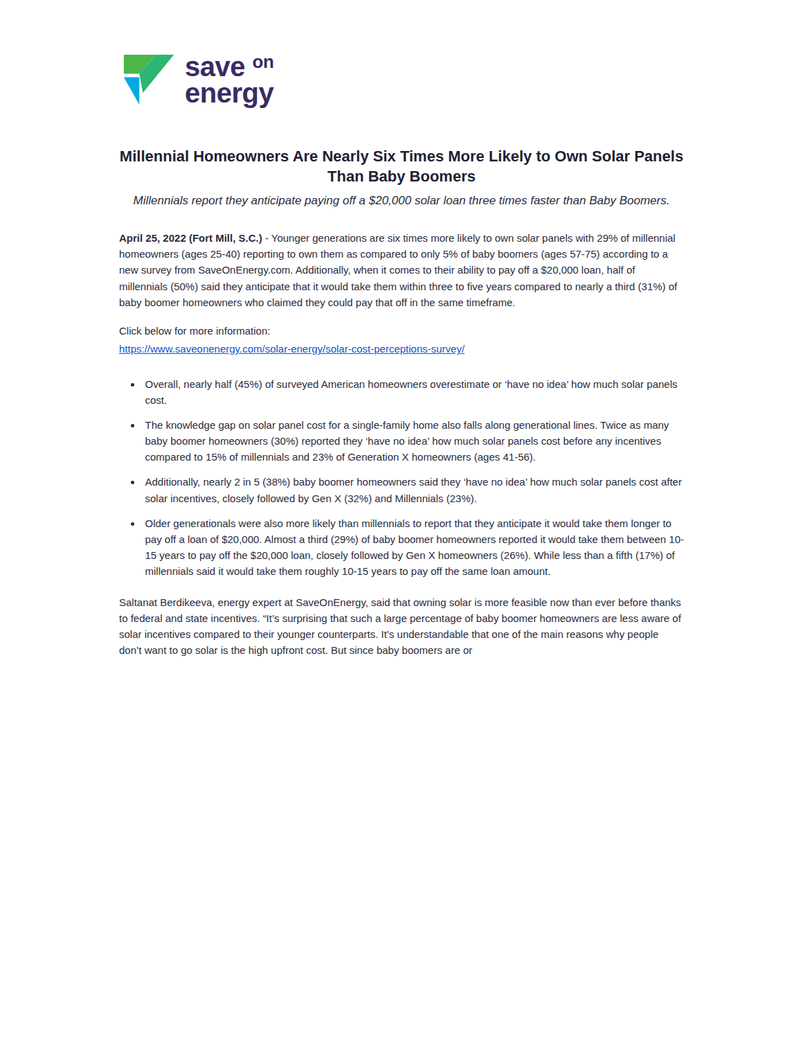save on
energy
Millennial Homeowners Are Nearly Six Times More Likely to Own Solar Panels Than Baby Boomers
Millennials report they anticipate paying off a $20,000 solar loan three times faster than Baby Boomers.
April 25, 2022 (Fort Mill, S.C.) - Younger generations are six times more likely to own solar panels with 29% of millennial homeowners (ages 25-40) reporting to own them as compared to only 5% of baby boomers (ages 57-75) according to a new survey from SaveOnEnergy.com. Additionally, when it comes to their ability to pay off a $20,000 loan, half of millennials (50%) said they anticipate that it would take them within three to five years compared to nearly a third (31%) of baby boomer homeowners who claimed they could pay that off in the same timeframe.
Click below for more information:
https://www.saveonenergy.com/solar-energy/solar-cost-perceptions-survey/
Overall, nearly half (45%) of surveyed American homeowners overestimate or ‘have no idea’ how much solar panels cost.
The knowledge gap on solar panel cost for a single-family home also falls along generational lines. Twice as many baby boomer homeowners (30%) reported they ‘have no idea’ how much solar panels cost before any incentives compared to 15% of millennials and 23% of Generation X homeowners (ages 41-56).
Additionally, nearly 2 in 5 (38%) baby boomer homeowners said they ‘have no idea’ how much solar panels cost after solar incentives, closely followed by Gen X (32%) and Millennials (23%).
Older generationals were also more likely than millennials to report that they anticipate it would take them longer to pay off a loan of $20,000. Almost a third (29%) of baby boomer homeowners reported it would take them between 10-15 years to pay off the $20,000 loan, closely followed by Gen X homeowners (26%). While less than a fifth (17%) of millennials said it would take them roughly 10-15 years to pay off the same loan amount.
Saltanat Berdikeeva, energy expert at SaveOnEnergy, said that owning solar is more feasible now than ever before thanks to federal and state incentives. “It’s surprising that such a large percentage of baby boomer homeowners are less aware of solar incentives compared to their younger counterparts. It’s understandable that one of the main reasons why people don’t want to go solar is the high upfront cost. But since baby boomers are or